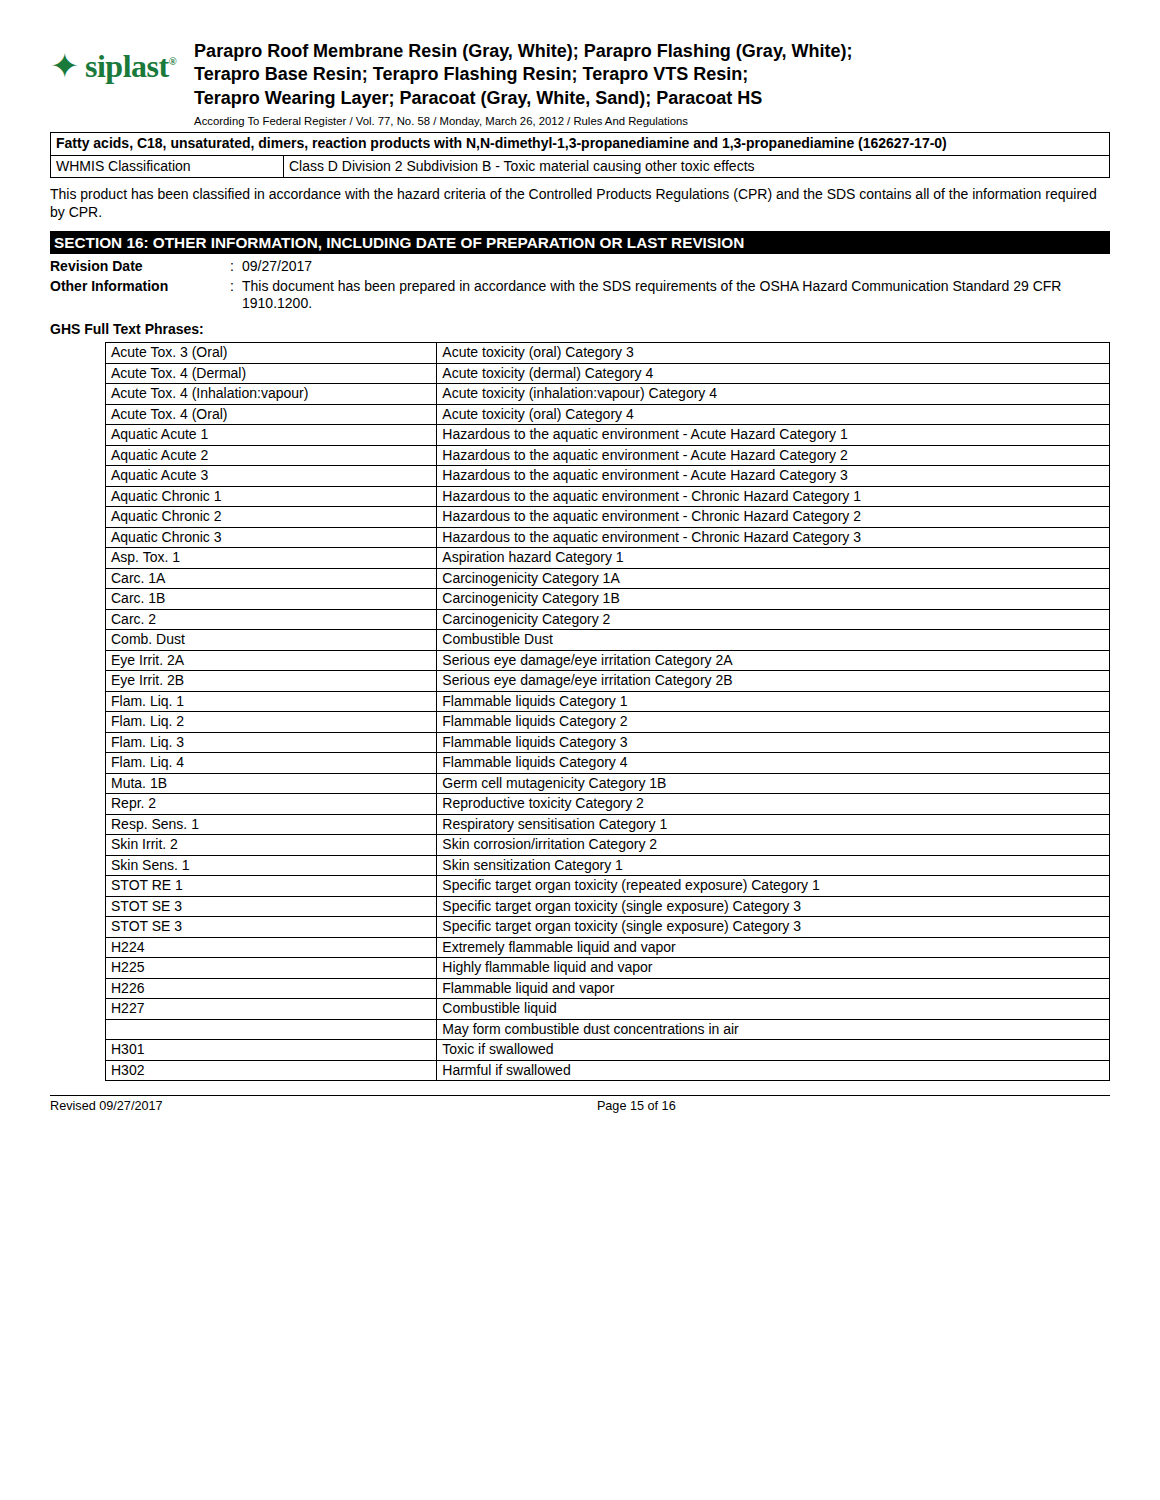✦ siplast®
Parapro Roof Membrane Resin (Gray, White); Parapro Flashing (Gray, White);
Terapro Base Resin; Terapro Flashing Resin; Terapro VTS Resin;
Terapro Wearing Layer; Paracoat (Gray, White, Sand); Paracoat HS
According To Federal Register / Vol. 77, No. 58 / Monday, March 26, 2012 / Rules And Regulations
| Fatty acids, C18, unsaturated, dimers, reaction products with N,N-dimethyl-1,3-propanediamine and 1,3-propanediamine (162627-17-0) |
| WHMIS Classification | Class D Division 2 Subdivision B - Toxic material causing other toxic effects |
This product has been classified in accordance with the hazard criteria of the Controlled Products Regulations (CPR) and the SDS contains all of the information required by CPR.
SECTION 16: OTHER INFORMATION, INCLUDING DATE OF PREPARATION OR LAST REVISION
Revision Date
:
09/27/2017
Other Information
:
This document has been prepared in accordance with the SDS requirements of the OSHA Hazard Communication Standard 29 CFR 1910.1200.
GHS Full Text Phrases:
| Acute Tox. 3 (Oral) | Acute toxicity (oral) Category 3 |
| Acute Tox. 4 (Dermal) | Acute toxicity (dermal) Category 4 |
| Acute Tox. 4 (Inhalation:vapour) | Acute toxicity (inhalation:vapour) Category 4 |
| Acute Tox. 4 (Oral) | Acute toxicity (oral) Category 4 |
| Aquatic Acute 1 | Hazardous to the aquatic environment - Acute Hazard Category 1 |
| Aquatic Acute 2 | Hazardous to the aquatic environment - Acute Hazard Category 2 |
| Aquatic Acute 3 | Hazardous to the aquatic environment - Acute Hazard Category 3 |
| Aquatic Chronic 1 | Hazardous to the aquatic environment - Chronic Hazard Category 1 |
| Aquatic Chronic 2 | Hazardous to the aquatic environment - Chronic Hazard Category 2 |
| Aquatic Chronic 3 | Hazardous to the aquatic environment - Chronic Hazard Category 3 |
| Asp. Tox. 1 | Aspiration hazard Category 1 |
| Carc. 1A | Carcinogenicity Category 1A |
| Carc. 1B | Carcinogenicity Category 1B |
| Carc. 2 | Carcinogenicity Category 2 |
| Comb. Dust | Combustible Dust |
| Eye Irrit. 2A | Serious eye damage/eye irritation Category 2A |
| Eye Irrit. 2B | Serious eye damage/eye irritation Category 2B |
| Flam. Liq. 1 | Flammable liquids Category 1 |
| Flam. Liq. 2 | Flammable liquids Category 2 |
| Flam. Liq. 3 | Flammable liquids Category 3 |
| Flam. Liq. 4 | Flammable liquids Category 4 |
| Muta. 1B | Germ cell mutagenicity Category 1B |
| Repr. 2 | Reproductive toxicity Category 2 |
| Resp. Sens. 1 | Respiratory sensitisation Category 1 |
| Skin Irrit. 2 | Skin corrosion/irritation Category 2 |
| Skin Sens. 1 | Skin sensitization Category 1 |
| STOT RE 1 | Specific target organ toxicity (repeated exposure) Category 1 |
| STOT SE 3 | Specific target organ toxicity (single exposure) Category 3 |
| STOT SE 3 | Specific target organ toxicity (single exposure) Category 3 |
| H224 | Extremely flammable liquid and vapor |
| H225 | Highly flammable liquid and vapor |
| H226 | Flammable liquid and vapor |
| H227 | Combustible liquid |
| | May form combustible dust concentrations in air |
| H301 | Toxic if swallowed |
| H302 | Harmful if swallowed |
Revised 09/27/2017
Page 15 of 16